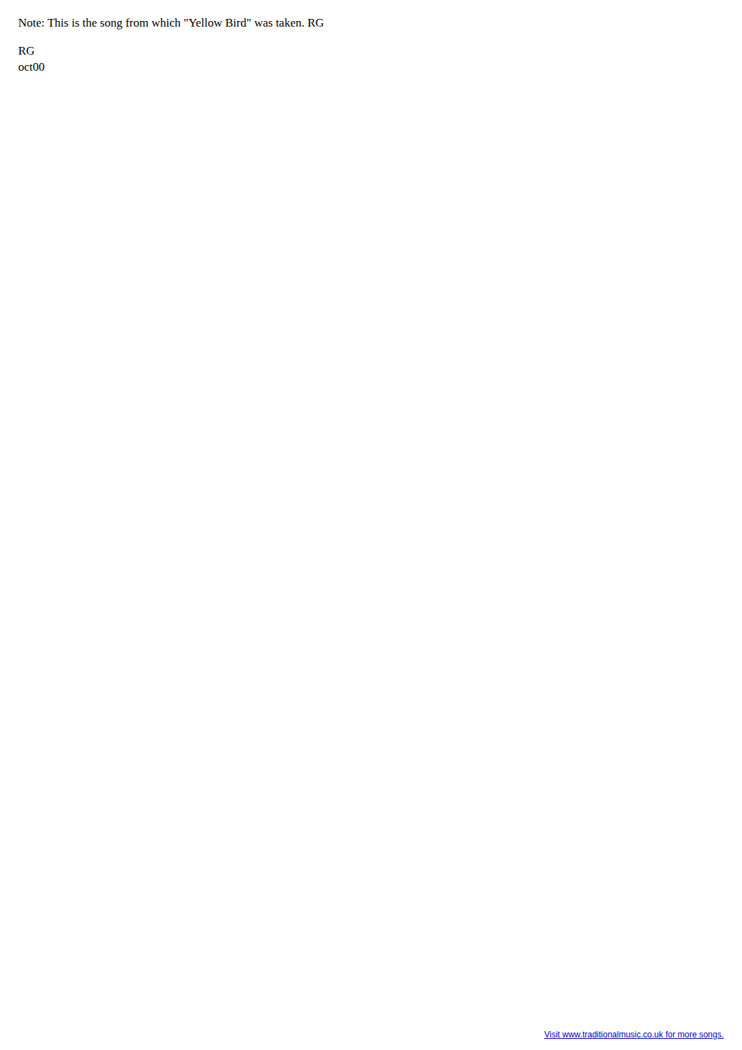Note: This is the song from which "Yellow Bird" was taken. RG
RG
oct00
Visit www.traditionalmusic.co.uk for more songs.